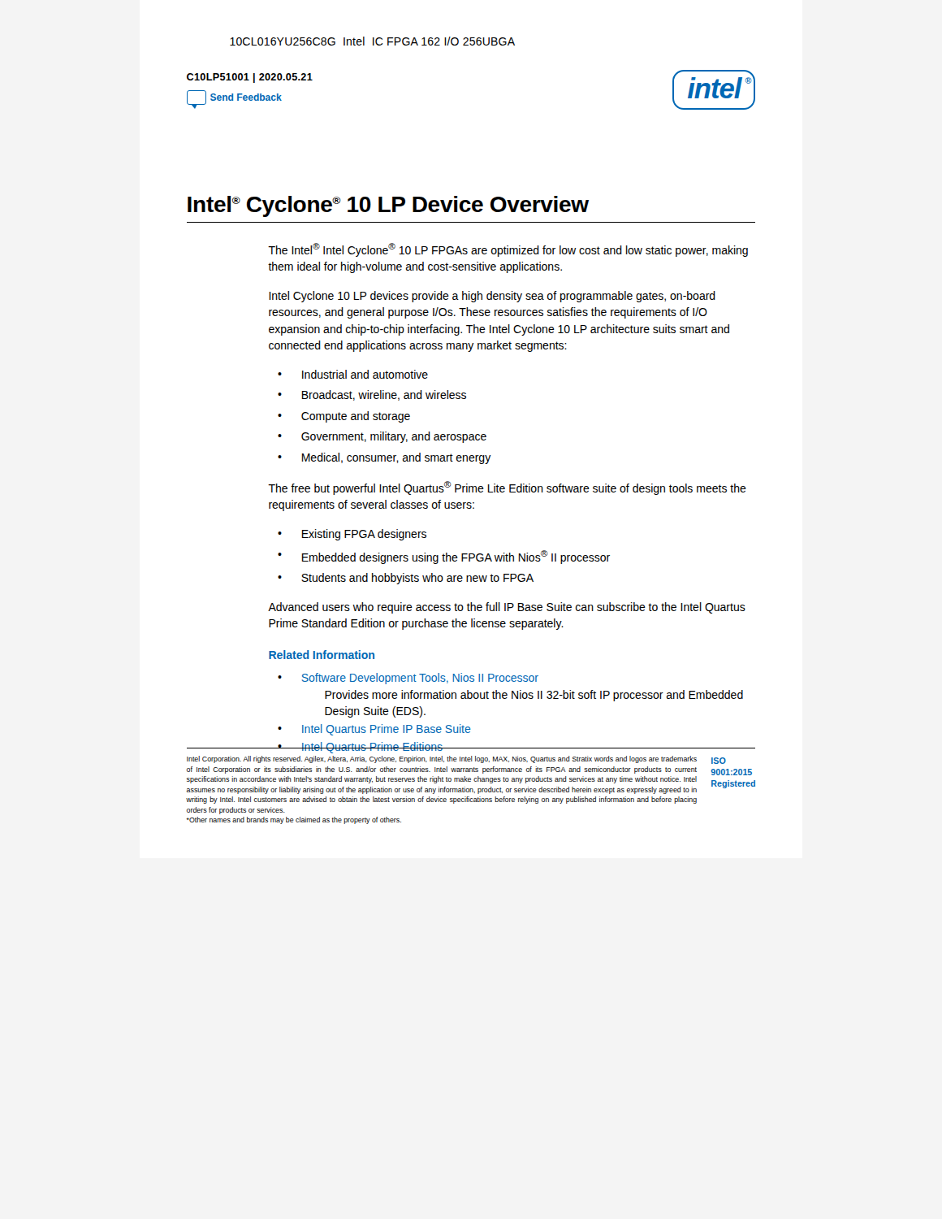10CL016YU256C8G Intel IC FPGA 162 I/O 256UBGA
C10LP51001 | 2020.05.21
Send Feedback
intel®
Intel® Cyclone® 10 LP Device Overview
The Intel® Intel Cyclone® 10 LP FPGAs are optimized for low cost and low static power, making them ideal for high-volume and cost-sensitive applications.
Intel Cyclone 10 LP devices provide a high density sea of programmable gates, on-board resources, and general purpose I/Os. These resources satisfies the requirements of I/O expansion and chip-to-chip interfacing. The Intel Cyclone 10 LP architecture suits smart and connected end applications across many market segments:
Industrial and automotive
Broadcast, wireline, and wireless
Compute and storage
Government, military, and aerospace
Medical, consumer, and smart energy
The free but powerful Intel Quartus® Prime Lite Edition software suite of design tools meets the requirements of several classes of users:
Existing FPGA designers
Embedded designers using the FPGA with Nios® II processor
Students and hobbyists who are new to FPGA
Advanced users who require access to the full IP Base Suite can subscribe to the Intel Quartus Prime Standard Edition or purchase the license separately.
Related Information
Software Development Tools, Nios II Processor Provides more information about the Nios II 32-bit soft IP processor and Embedded Design Suite (EDS).
Intel Quartus Prime IP Base Suite
Intel Quartus Prime Editions
Intel Corporation. All rights reserved. Agilex, Altera, Arria, Cyclone, Enpirion, Intel, the Intel logo, MAX, Nios, Quartus and Stratix words and logos are trademarks of Intel Corporation or its subsidiaries in the U.S. and/or other countries. Intel warrants performance of its FPGA and semiconductor products to current specifications in accordance with Intel's standard warranty, but reserves the right to make changes to any products and services at any time without notice. Intel assumes no responsibility or liability arising out of the application or use of any information, product, or service described herein except as expressly agreed to in writing by Intel. Intel customers are advised to obtain the latest version of device specifications before relying on any published information and before placing orders for products or services.
*Other names and brands may be claimed as the property of others.
ISO
9001:2015
Registered